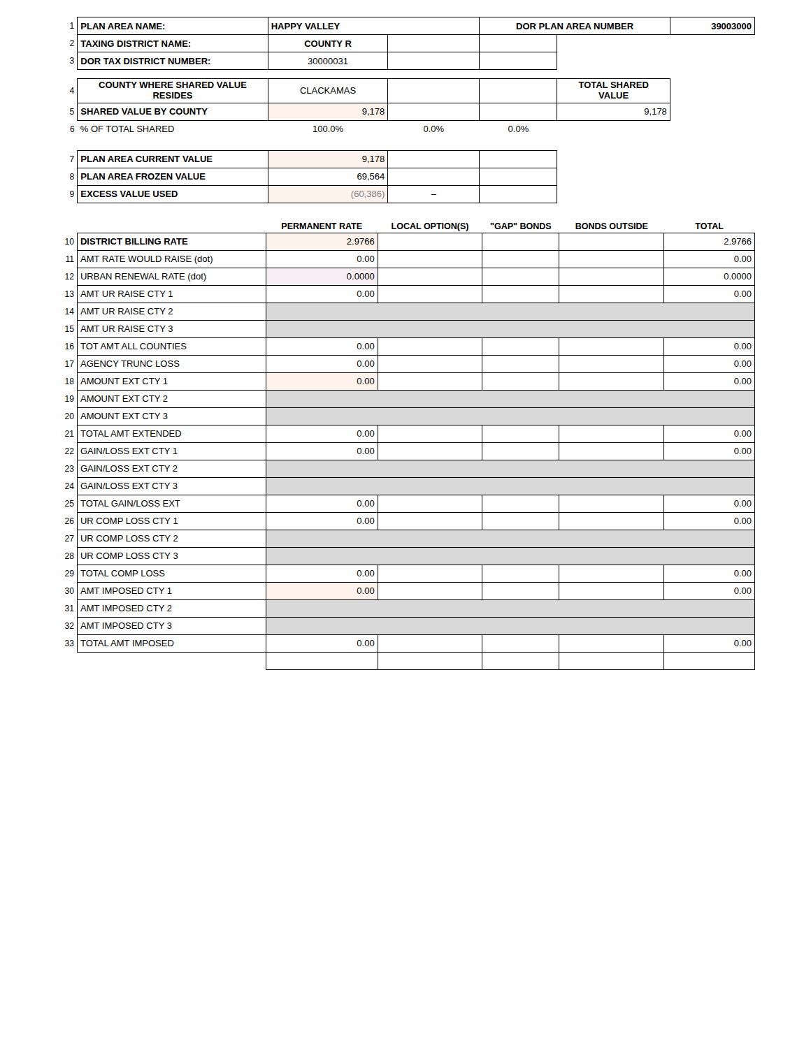| 1 | PLAN AREA NAME: | HAPPY VALLEY | DOR PLAN AREA NUMBER | 39003000 |
| 2 | TAXING DISTRICT NAME: | COUNTY R | | | | |
| 3 | DOR TAX DISTRICT NUMBER: | 30000031 | | | | |
| 4 | COUNTY WHERE SHARED VALUE RESIDES | CLACKAMAS | | | TOTAL SHARED VALUE | |
| 5 | SHARED VALUE BY COUNTY | 9,178 | | | 9,178 | |
| 6 | % OF TOTAL SHARED | 100.0% | 0.0% | 0.0% | | |
| 7 | PLAN AREA CURRENT VALUE | 9,178 | | | | |
| 8 | PLAN AREA FROZEN VALUE | 69,564 | | | | |
| 9 | EXCESS VALUE USED | (60,386) | – | | | |
| | | PERMANENT RATE | LOCAL OPTION(S) | "GAP" BONDS | BONDS OUTSIDE | TOTAL |
| 10 | DISTRICT BILLING RATE | 2.9766 | | | | 2.9766 |
| 11 | AMT RATE WOULD RAISE (dot) | 0.00 | | | | 0.00 |
| 12 | URBAN RENEWAL RATE (dot) | 0.0000 | | | | 0.0000 |
| 13 | AMT UR RAISE CTY 1 | 0.00 | | | | 0.00 |
| 14 | AMT UR RAISE CTY 2 | |
| 15 | AMT UR RAISE CTY 3 | |
| 16 | TOT AMT ALL COUNTIES | 0.00 | | | | 0.00 |
| 17 | AGENCY TRUNC LOSS | 0.00 | | | | 0.00 |
| 18 | AMOUNT EXT CTY 1 | 0.00 | | | | 0.00 |
| 19 | AMOUNT EXT CTY 2 | |
| 20 | AMOUNT EXT CTY 3 | |
| 21 | TOTAL AMT EXTENDED | 0.00 | | | | 0.00 |
| 22 | GAIN/LOSS EXT CTY 1 | 0.00 | | | | 0.00 |
| 23 | GAIN/LOSS EXT CTY 2 | |
| 24 | GAIN/LOSS EXT CTY 3 | |
| 25 | TOTAL GAIN/LOSS EXT | 0.00 | | | | 0.00 |
| 26 | UR COMP LOSS CTY 1 | 0.00 | | | | 0.00 |
| 27 | UR COMP LOSS CTY 2 | |
| 28 | UR COMP LOSS CTY 3 | |
| 29 | TOTAL COMP LOSS | 0.00 | | | | 0.00 |
| 30 | AMT IMPOSED CTY 1 | 0.00 | | | | 0.00 |
| 31 | AMT IMPOSED CTY 2 | |
| 32 | AMT IMPOSED CTY 3 | |
| 33 | TOTAL AMT IMPOSED | 0.00 | | | | 0.00 |